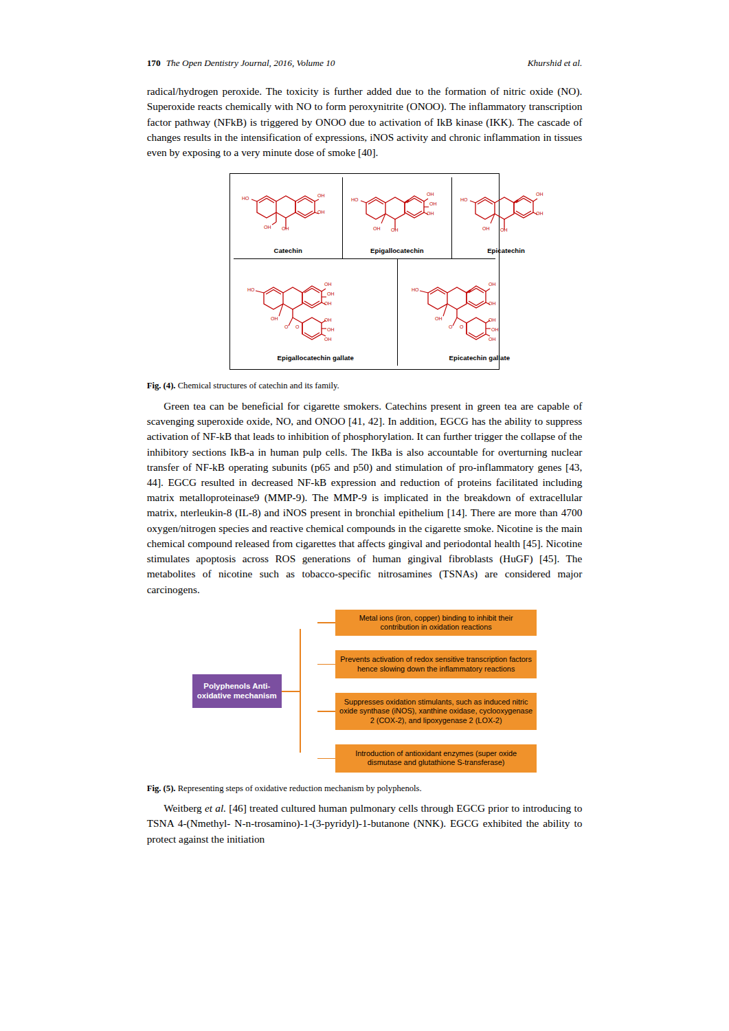170 The Open Dentistry Journal, 2016, Volume 10
Khurshid et al.
radical/hydrogen peroxide. The toxicity is further added due to the formation of nitric oxide (NO). Superoxide reacts chemically with NO to form peroxynitrite (ONOO). The inflammatory transcription factor pathway (NFkB) is triggered by ONOO due to activation of IkB kinase (IKK). The cascade of changes results in the intensification of expressions, iNOS activity and chronic inflammation in tissues even by exposing to a very minute dose of smoke [40].
HO OH OH OH OH
Catechin
HO OH OH OH OH OH
Epigallocatechin
HO OH OH OH OH
Epicatechin
HO OH OH OH OH O OH OH OH O
Epigallocatechin gallate
HO OH OH OH O OH OH OH O
Epicatechin gallate
Fig. (4). Chemical structures of catechin and its family.
Green tea can be beneficial for cigarette smokers. Catechins present in green tea are capable of scavenging superoxide oxide, NO, and ONOO [41, 42]. In addition, EGCG has the ability to suppress activation of NF-kB that leads to inhibition of phosphorylation. It can further trigger the collapse of the inhibitory sections IkB-a in human pulp cells. The IkBa is also accountable for overturning nuclear transfer of NF-kB operating subunits (p65 and p50) and stimulation of pro-inflammatory genes [43, 44]. EGCG resulted in decreased NF-kB expression and reduction of proteins facilitated including matrix metalloproteinase9 (MMP-9). The MMP-9 is implicated in the breakdown of extracellular matrix, nterleukin-8 (IL-8) and iNOS present in bronchial epithelium [14]. There are more than 4700 oxygen/nitrogen species and reactive chemical compounds in the cigarette smoke. Nicotine is the main chemical compound released from cigarettes that affects gingival and periodontal health [45]. Nicotine stimulates apoptosis across ROS generations of human gingival fibroblasts (HuGF) [45]. The metabolites of nicotine such as tobacco-specific nitrosamines (TSNAs) are considered major carcinogens.
Polyphenols Anti-oxidative mechanism
Metal ions (iron, copper) binding to inhibit their contribution in oxidation reactions
Prevents activation of redox sensitive transcription factors hence slowing down the inflammatory reactions
Suppresses oxidation stimulants, such as induced nitric oxide synthase (iNOS), xanthine oxidase, cyclooxygenase 2 (COX-2), and lipoxygenase 2 (LOX-2)
Introduction of antioxidant enzymes (super oxide dismutase and glutathione S-transferase)
Fig. (5). Representing steps of oxidative reduction mechanism by polyphenols.
Weitberg et al. [46] treated cultured human pulmonary cells through EGCG prior to introducing to TSNA 4-(Nmethyl- N-n-trosamino)-1-(3-pyridyl)-1-butanone (NNK). EGCG exhibited the ability to protect against the initiation